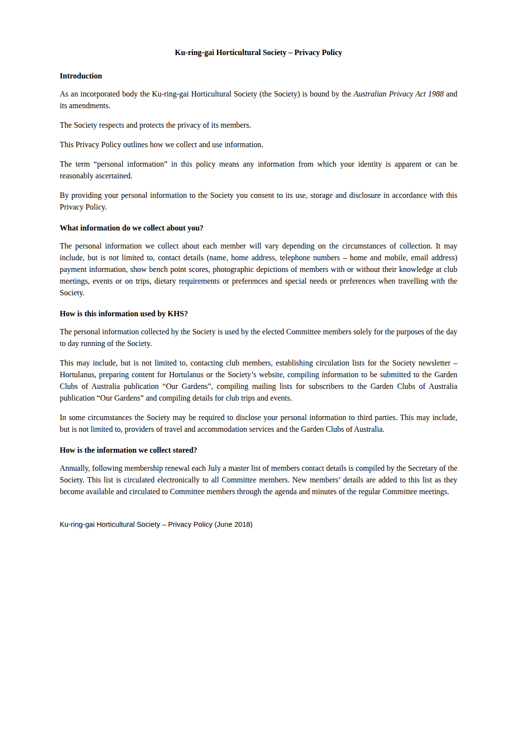Ku-ring-gai Horticultural Society – Privacy Policy
Introduction
As an incorporated body the Ku-ring-gai Horticultural Society (the Society) is bound by the Australian Privacy Act 1988 and its amendments.
The Society respects and protects the privacy of its members.
This Privacy Policy outlines how we collect and use information.
The term “personal information” in this policy means any information from which your identity is apparent or can be reasonably ascertained.
By providing your personal information to the Society you consent to its use, storage and disclosure in accordance with this Privacy Policy.
What information do we collect about you?
The personal information we collect about each member will vary depending on the circumstances of collection. It may include, but is not limited to, contact details (name, home address, telephone numbers – home and mobile, email address) payment information, show bench point scores, photographic depictions of members with or without their knowledge at club meetings, events or on trips, dietary requirements or preferences and special needs or preferences when travelling with the Society.
How is this information used by KHS?
The personal information collected by the Society is used by the elected Committee members solely for the purposes of the day to day running of the Society.
This may include, but is not limited to, contacting club members, establishing circulation lists for the Society newsletter – Hortulanus, preparing content for Hortulanus or the Society’s website, compiling information to be submitted to the Garden Clubs of Australia publication “Our Gardens”, compiling mailing lists for subscribers to the Garden Clubs of Australia publication “Our Gardens” and compiling details for club trips and events.
In some circumstances the Society may be required to disclose your personal information to third parties. This may include, but is not limited to, providers of travel and accommodation services and the Garden Clubs of Australia.
How is the information we collect stored?
Annually, following membership renewal each July a master list of members contact details is compiled by the Secretary of the Society. This list is circulated electronically to all Committee members. New members’ details are added to this list as they become available and circulated to Committee members through the agenda and minutes of the regular Committee meetings.
Ku-ring-gai Horticultural Society – Privacy Policy (June 2018)